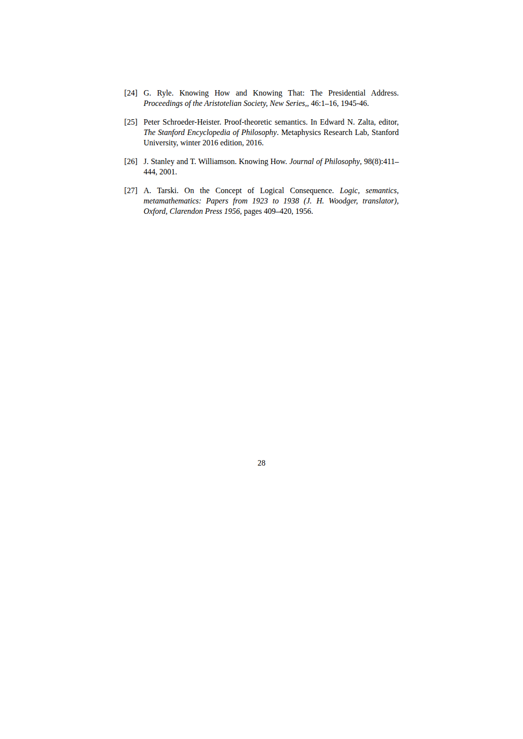[24] G. Ryle. Knowing How and Knowing That: The Presidential Address. Proceedings of the Aristotelian Society, New Series,, 46:1–16, 1945-46.
[25] Peter Schroeder-Heister. Proof-theoretic semantics. In Edward N. Zalta, editor, The Stanford Encyclopedia of Philosophy. Metaphysics Research Lab, Stanford University, winter 2016 edition, 2016.
[26] J. Stanley and T. Williamson. Knowing How. Journal of Philosophy, 98(8):411–444, 2001.
[27] A. Tarski. On the Concept of Logical Consequence. Logic, semantics, metamathematics: Papers from 1923 to 1938 (J. H. Woodger, translator), Oxford, Clarendon Press 1956, pages 409–420, 1956.
28